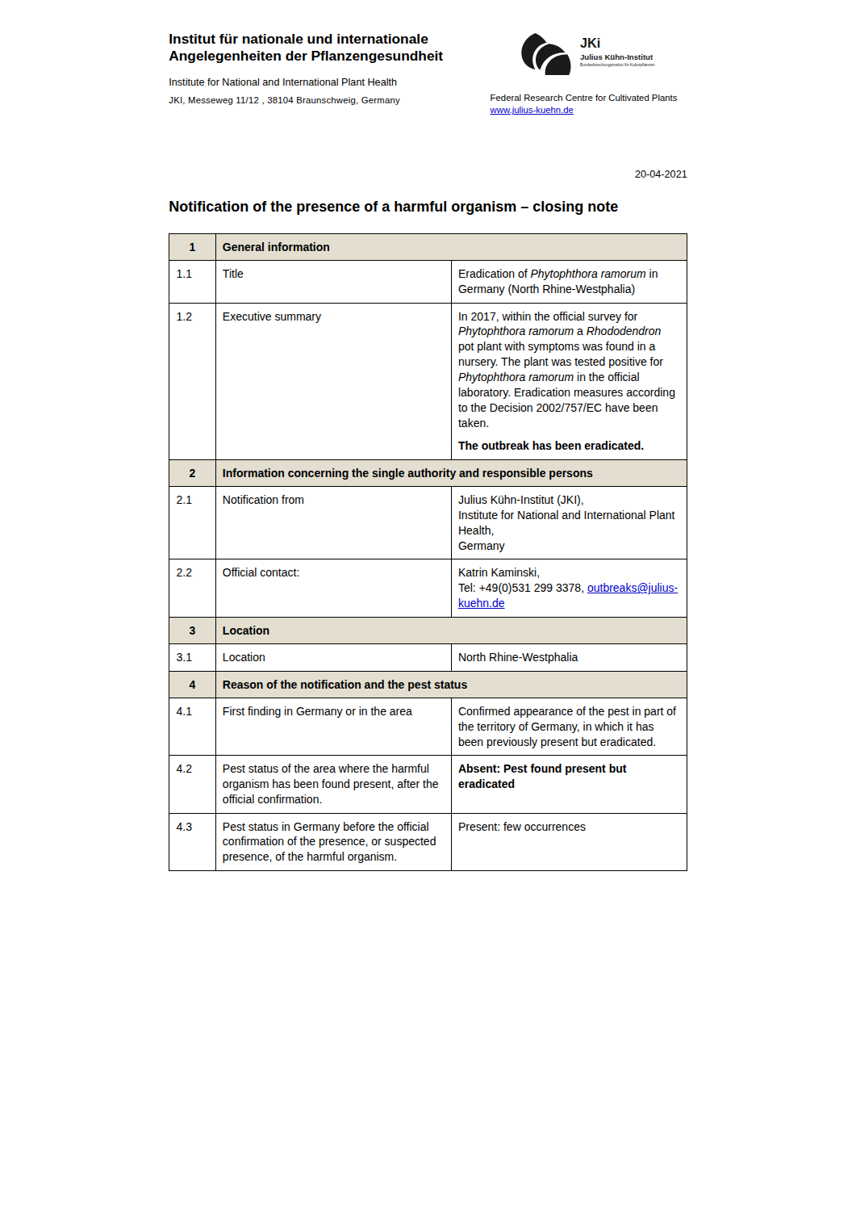Institut für nationale und internationale
Angelegenheiten der Pflanzengesundheit
Institute for National and International Plant Health
JKI, Messeweg 11/12 , 38104 Braunschweig, Germany
JKi Julius Kühn-Institut Bundesforschungsinstitut für Kulturpflanzen
Federal Research Centre for Cultivated Plants
www.julius-kuehn.de
20-04-2021
Notification of the presence of a harmful organism – closing note
| 1 | General information |
| 1.1 | Title | Eradication of Phytophthora ramorum in Germany (North Rhine-Westphalia) |
| 1.2 | Executive summary | In 2017, within the official survey for Phytophthora ramorum a Rhododendron pot plant with symptoms was found in a nursery. The plant was tested positive for Phytophthora ramorum in the official laboratory. Eradication measures according to the Decision 2002/757/EC have been taken. The outbreak has been eradicated. |
| 2 | Information concerning the single authority and responsible persons |
| 2.1 | Notification from | Julius Kühn-Institut (JKI), Institute for National and International Plant Health, Germany |
| 2.2 | Official contact: | Katrin Kaminski, Tel: +49(0)531 299 3378, outbreaks@julius-kuehn.de |
| 3 | Location |
| 3.1 | Location | North Rhine-Westphalia |
| 4 | Reason of the notification and the pest status |
| 4.1 | First finding in Germany or in the area | Confirmed appearance of the pest in part of the territory of Germany, in which it has been previously present but eradicated. |
| 4.2 | Pest status of the area where the harmful organism has been found present, after the official confirmation. | Absent: Pest found present but eradicated |
| 4.3 | Pest status in Germany before the official confirmation of the presence, or suspected presence, of the harmful organism. | Present: few occurrences |